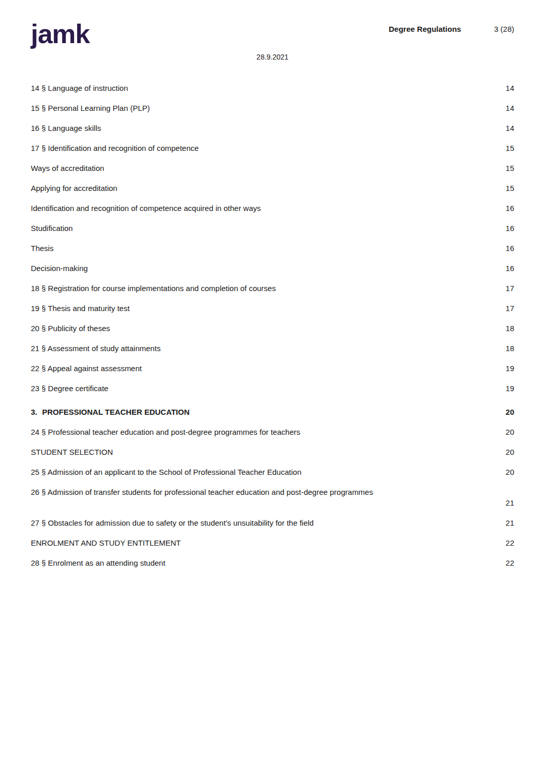jamk
Degree Regulations 3 (28)
28.9.2021
| 14 § Language of instruction | 14 |
| 15 § Personal Learning Plan (PLP) | 14 |
| 16 § Language skills | 14 |
| 17 § Identification and recognition of competence | 15 |
| Ways of accreditation | 15 |
| Applying for accreditation | 15 |
| Identification and recognition of competence acquired in other ways | 16 |
| Studification | 16 |
| Thesis | 16 |
| Decision-making | 16 |
| 18 § Registration for course implementations and completion of courses | 17 |
| 19 § Thesis and maturity test | 17 |
| 20 § Publicity of theses | 18 |
| 21 § Assessment of study attainments | 18 |
| 22 § Appeal against assessment | 19 |
| 23 § Degree certificate | 19 |
| 3. PROFESSIONAL TEACHER EDUCATION | 20 |
| 24 § Professional teacher education and post-degree programmes for teachers | 20 |
| STUDENT SELECTION | 20 |
| 25 § Admission of an applicant to the School of Professional Teacher Education | 20 |
| 26 § Admission of transfer students for professional teacher education and post-degree programmes |
| | 21 |
| 27 § Obstacles for admission due to safety or the student's unsuitability for the field | 21 |
| ENROLMENT AND STUDY ENTITLEMENT | 22 |
| 28 § Enrolment as an attending student | 22 |